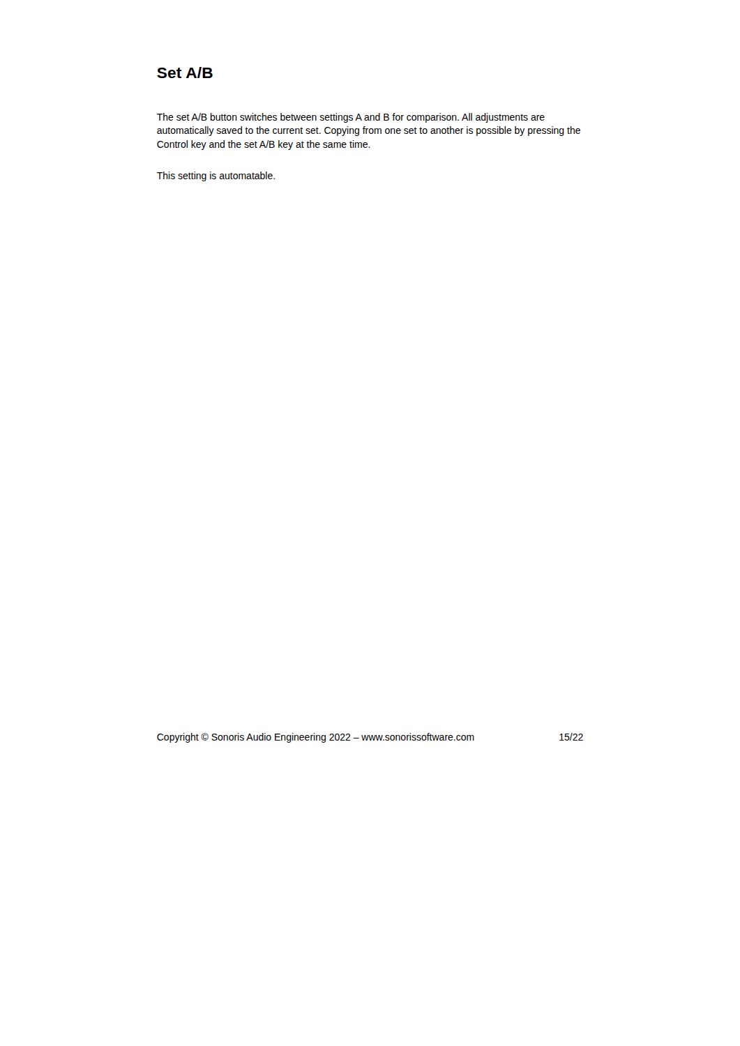Set A/B
The set A/B button switches between settings A and B for comparison. All adjustments are automatically saved to the current set. Copying from one set to another is possible by pressing the Control key and the set A/B key at the same time.
This setting is automatable.
Copyright © Sonoris Audio Engineering 2022 – www.sonorissoftware.com 15/22